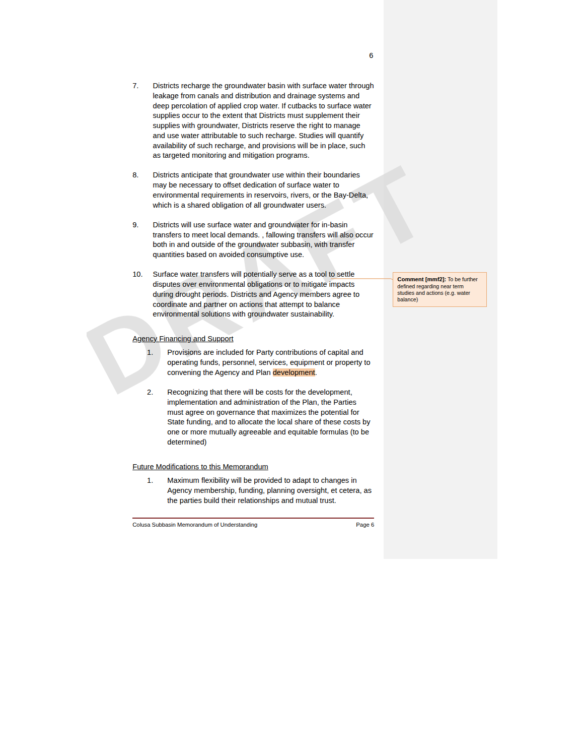DRAFT
6
7. Districts recharge the groundwater basin with surface water through leakage from canals and distribution and drainage systems and deep percolation of applied crop water. If cutbacks to surface water supplies occur to the extent that Districts must supplement their supplies with groundwater, Districts reserve the right to manage and use water attributable to such recharge. Studies will quantify availability of such recharge, and provisions will be in place, such as targeted monitoring and mitigation programs.
8. Districts anticipate that groundwater use within their boundaries may be necessary to offset dedication of surface water to environmental requirements in reservoirs, rivers, or the Bay-Delta, which is a shared obligation of all groundwater users.
9. Districts will use surface water and groundwater for in-basin transfers to meet local demands. , fallowing transfers will also occur both in and outside of the groundwater subbasin, with transfer quantities based on avoided consumptive use.
10. Surface water transfers will potentially serve as a tool to settle disputes over environmental obligations or to mitigate impacts during drought periods. Districts and Agency members agree to coordinate and partner on actions that attempt to balance environmental solutions with groundwater sustainability.
Agency Financing and Support
1. Provisions are included for Party contributions of capital and operating funds, personnel, services, equipment or property to convening the Agency and Plan development.
2. Recognizing that there will be costs for the development, implementation and administration of the Plan, the Parties must agree on governance that maximizes the potential for State funding, and to allocate the local share of these costs by one or more mutually agreeable and equitable formulas (to be determined)
Future Modifications to this Memorandum
1. Maximum flexibility will be provided to adapt to changes in Agency membership, funding, planning oversight, et cetera, as the parties build their relationships and mutual trust.
Comment [mmf2]: To be further defined regarding near term studies and actions (e.g. water balance)
Colusa Subbasin Memorandum of Understanding Page 6